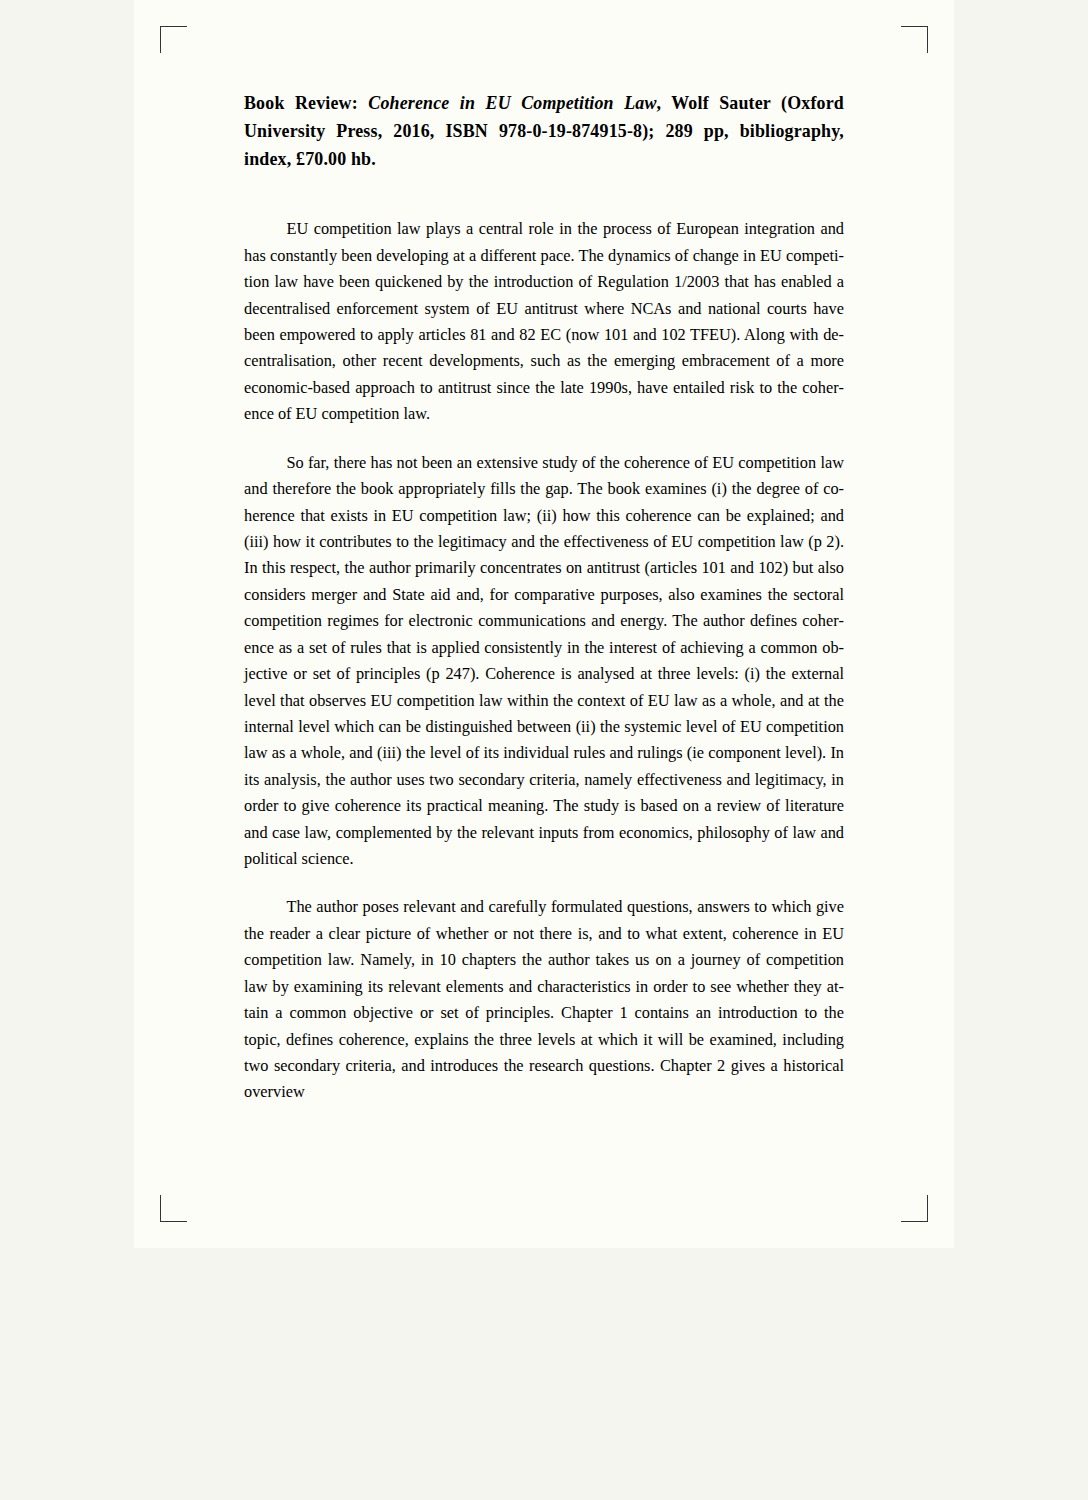Book Review: Coherence in EU Competition Law, Wolf Sauter (Oxford University Press, 2016, ISBN 978-0-19-874915-8); 289 pp, bibliography, index, £70.00 hb.
EU competition law plays a central role in the process of European integration and has constantly been developing at a different pace. The dynamics of change in EU competition law have been quickened by the introduction of Regulation 1/2003 that has enabled a decentralised enforcement system of EU antitrust where NCAs and national courts have been empowered to apply articles 81 and 82 EC (now 101 and 102 TFEU). Along with decentralisation, other recent developments, such as the emerging embracement of a more economic-based approach to antitrust since the late 1990s, have entailed risk to the coherence of EU competition law.
So far, there has not been an extensive study of the coherence of EU competition law and therefore the book appropriately fills the gap. The book examines (i) the degree of coherence that exists in EU competition law; (ii) how this coherence can be explained; and (iii) how it contributes to the legitimacy and the effectiveness of EU competition law (p 2). In this respect, the author primarily concentrates on antitrust (articles 101 and 102) but also considers merger and State aid and, for comparative purposes, also examines the sectoral competition regimes for electronic communications and energy. The author defines coherence as a set of rules that is applied consistently in the interest of achieving a common objective or set of principles (p 247). Coherence is analysed at three levels: (i) the external level that observes EU competition law within the context of EU law as a whole, and at the internal level which can be distinguished between (ii) the systemic level of EU competition law as a whole, and (iii) the level of its individual rules and rulings (ie component level). In its analysis, the author uses two secondary criteria, namely effectiveness and legitimacy, in order to give coherence its practical meaning. The study is based on a review of literature and case law, complemented by the relevant inputs from economics, philosophy of law and political science.
The author poses relevant and carefully formulated questions, answers to which give the reader a clear picture of whether or not there is, and to what extent, coherence in EU competition law. Namely, in 10 chapters the author takes us on a journey of competition law by examining its relevant elements and characteristics in order to see whether they attain a common objective or set of principles. Chapter 1 contains an introduction to the topic, defines coherence, explains the three levels at which it will be examined, including two secondary criteria, and introduces the research questions. Chapter 2 gives a historical overview